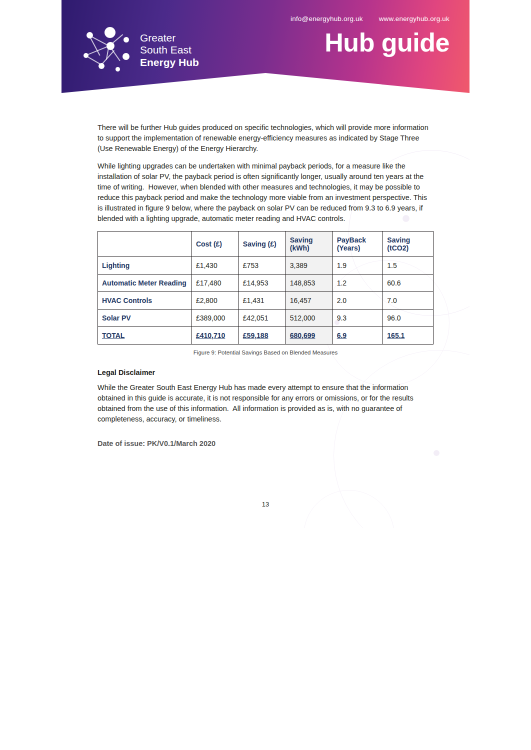info@energyhub.org.uk www.energyhub.org.uk
Hub guide
Greater
South East
Energy Hub
There will be further Hub guides produced on specific technologies, which will provide more information to support the implementation of renewable energy-efficiency measures as indicated by Stage Three (Use Renewable Energy) of the Energy Hierarchy.
While lighting upgrades can be undertaken with minimal payback periods, for a measure like the installation of solar PV, the payback period is often significantly longer, usually around ten years at the time of writing. However, when blended with other measures and technologies, it may be possible to reduce this payback period and make the technology more viable from an investment perspective. This is illustrated in figure 9 below, where the payback on solar PV can be reduced from 9.3 to 6.9 years, if blended with a lighting upgrade, automatic meter reading and HVAC controls.
| | Cost (£) | Saving (£) | Saving (kWh) | PayBack (Years) | Saving (tCO2) |
| --- | --- | --- | --- | --- | --- |
| Lighting | £1,430 | £753 | 3,389 | 1.9 | 1.5 |
| Automatic Meter Reading | £17,480 | £14,953 | 148,853 | 1.2 | 60.6 |
| HVAC Controls | £2,800 | £1,431 | 16,457 | 2.0 | 7.0 |
| Solar PV | £389,000 | £42,051 | 512,000 | 9.3 | 96.0 |
| TOTAL | £410,710 | £59,188 | 680,699 | 6.9 | 165.1 |
Figure 9: Potential Savings Based on Blended Measures
Legal Disclaimer
While the Greater South East Energy Hub has made every attempt to ensure that the information obtained in this guide is accurate, it is not responsible for any errors or omissions, or for the results obtained from the use of this information. All information is provided as is, with no guarantee of completeness, accuracy, or timeliness.
Date of issue: PK/V0.1/March 2020
13